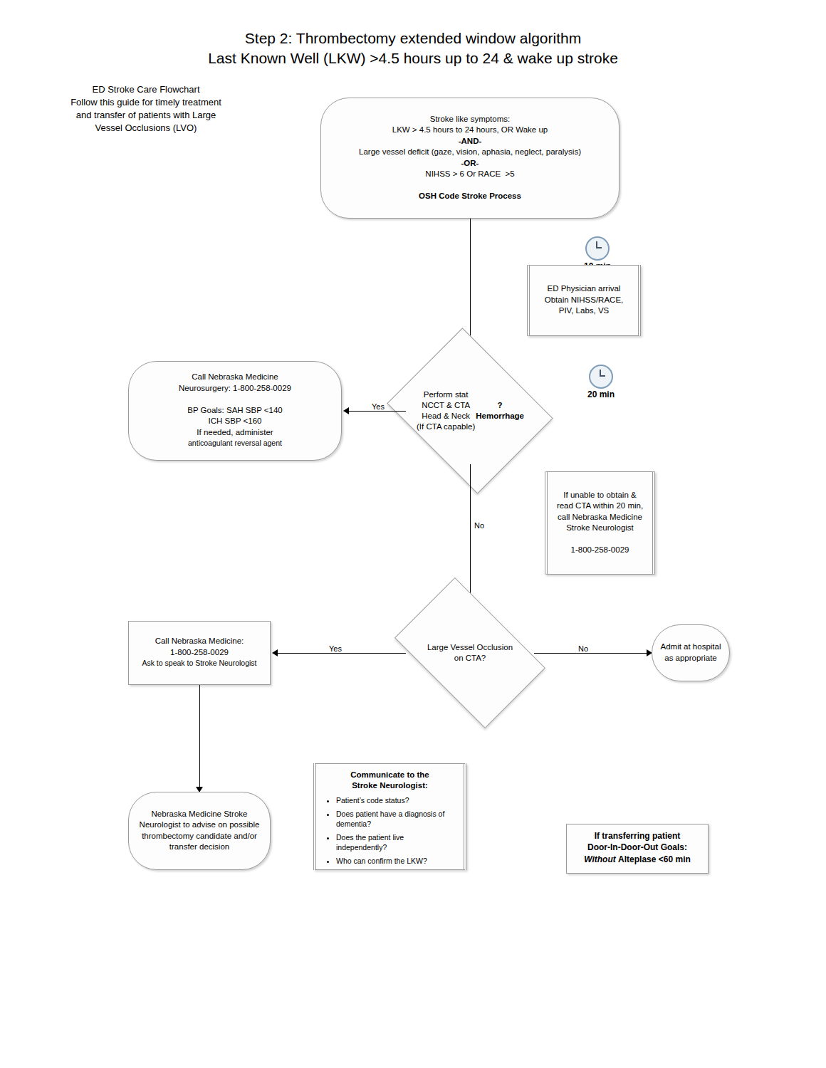Step 2: Thrombectomy extended window algorithm Last Known Well (LKW) >4.5 hours up to 24 & wake up stroke
ED Stroke Care Flowchart
Follow this guide for timely treatment and transfer of patients with Large Vessel Occlusions (LVO)
Stroke like symptoms:
LKW > 4.5 hours to 24 hours, OR Wake up
-AND-
Large vessel deficit (gaze, vision, aphasia, neglect, paralysis)
-OR-
NIHSS > 6 Or RACE >5
OSH Code Stroke Process
10 min
ED Physician arrival
Obtain NIHSS/RACE,
PIV, Labs, VS
20 min
Perform stat NCCT & CTA Head & Neck
(If CTA capable)
?Hemorrhage
Yes
Call Nebraska Medicine
Neurosurgery: 1-800-258-0029
BP Goals: SAH SBP <140
ICH SBP <160
If needed, administer
anticoagulant reversal agent
No
If unable to obtain & read CTA within 20 min, call Nebraska Medicine Stroke Neurologist
1-800-258-0029
Large Vessel Occlusion
on CTA?
Yes
Call Nebraska Medicine:
1-800-258-0029
Ask to speak to Stroke Neurologist
No
Admit at hospital as appropriate
Nebraska Medicine Stroke Neurologist to advise on possible thrombectomy candidate and/or transfer decision
Communicate to the
Stroke Neurologist:
Patient’s code status?
Does patient have a diagnosis of dementia?
Does the patient live independently?
Who can confirm the LKW?
If transferring patient
Door-In-Door-Out Goals:
Without Alteplase <60 min